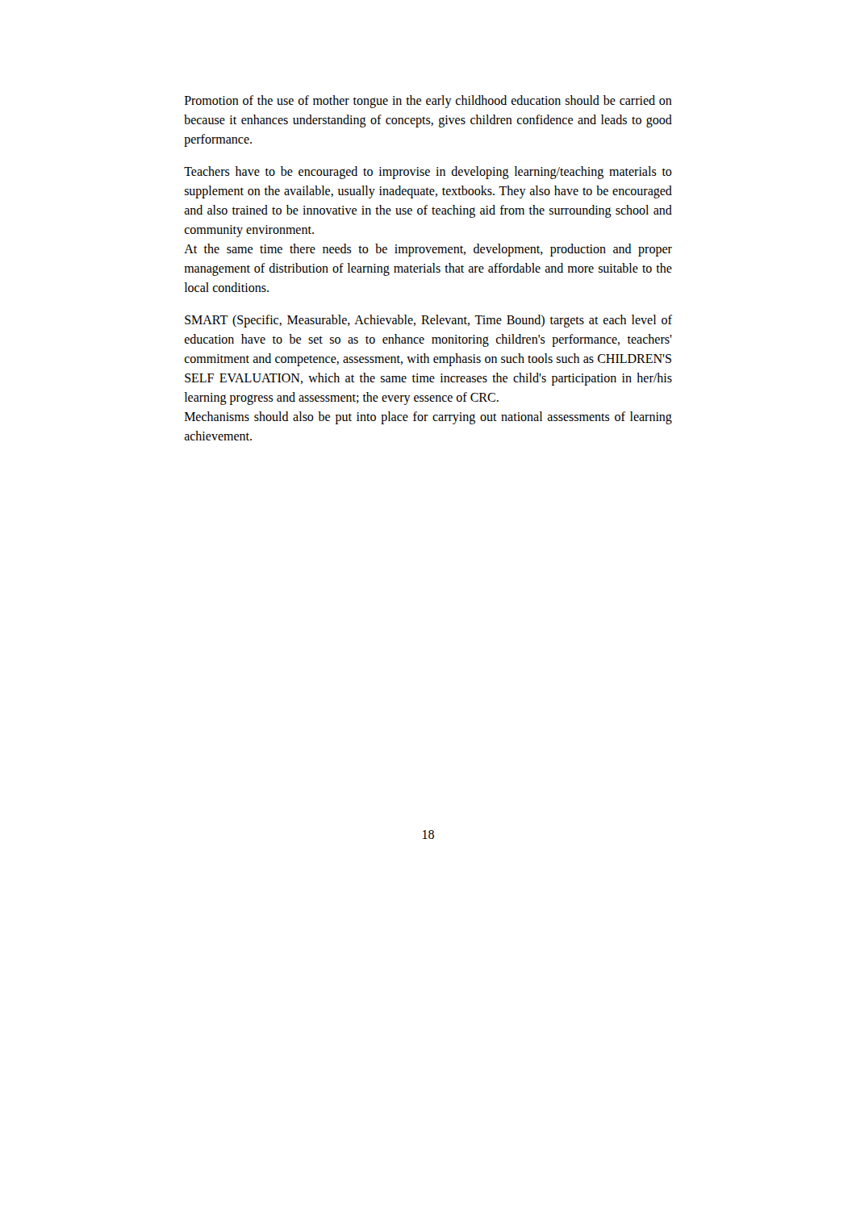Promotion of the use of mother tongue in the early childhood education should be carried on because it enhances understanding of concepts, gives children confidence and leads to good performance.
Teachers have to be encouraged to improvise in developing learning/teaching materials to supplement on the available, usually inadequate, textbooks. They also have to be encouraged and also trained to be innovative in the use of teaching aid from the surrounding school and community environment.
At the same time there needs to be improvement, development, production and proper management of distribution of learning materials that are affordable and more suitable to the local conditions.
SMART (Specific, Measurable, Achievable, Relevant, Time Bound) targets at each level of education have to be set so as to enhance monitoring children's performance, teachers' commitment and competence, assessment, with emphasis on such tools such as CHILDREN'S SELF EVALUATION, which at the same time increases the child's participation in her/his learning progress and assessment; the every essence of CRC.
Mechanisms should also be put into place for carrying out national assessments of learning achievement.
18